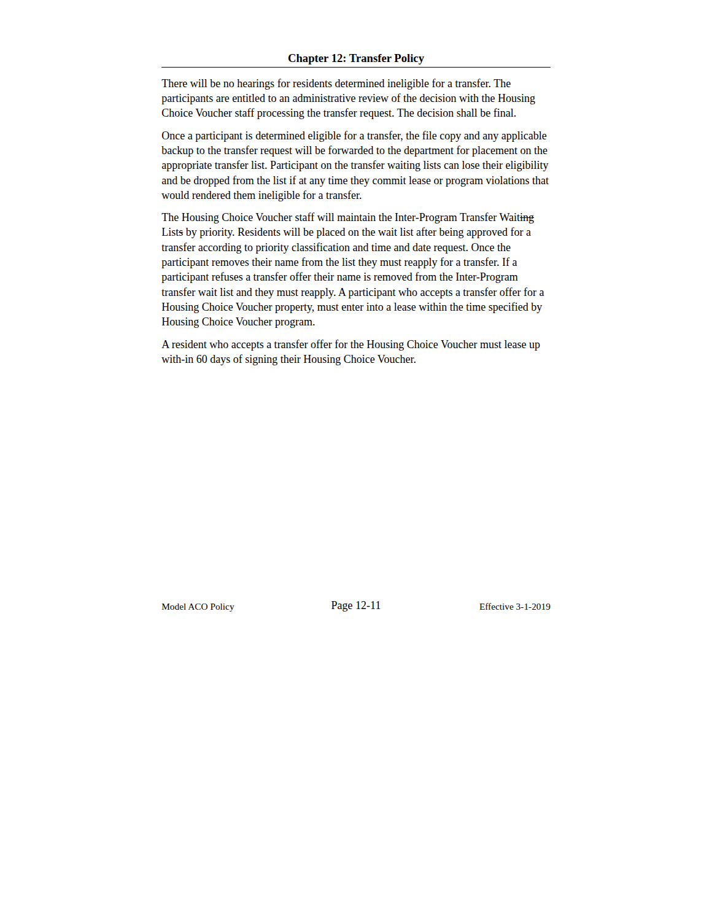Chapter 12: Transfer Policy
There will be no hearings for residents determined ineligible for a transfer. The participants are entitled to an administrative review of the decision with the Housing Choice Voucher staff processing the transfer request. The decision shall be final.
Once a participant is determined eligible for a transfer, the file copy and any applicable backup to the transfer request will be forwarded to the department for placement on the appropriate transfer list. Participant on the transfer waiting lists can lose their eligibility and be dropped from the list if at any time they commit lease or program violations that would rendered them ineligible for a transfer.
The Housing Choice Voucher staff will maintain the Inter-Program Transfer Waiting Lists by priority. Residents will be placed on the wait list after being approved for a transfer according to priority classification and time and date request. Once the participant removes their name from the list they must reapply for a transfer. If a participant refuses a transfer offer their name is removed from the Inter-Program transfer wait list and they must reapply. A participant who accepts a transfer offer for a Housing Choice Voucher property, must enter into a lease within the time specified by Housing Choice Voucher program.
A resident who accepts a transfer offer for the Housing Choice Voucher must lease up with-in 60 days of signing their Housing Choice Voucher.
Model ACO Policy
Page 12-11
Effective 3-1-2019